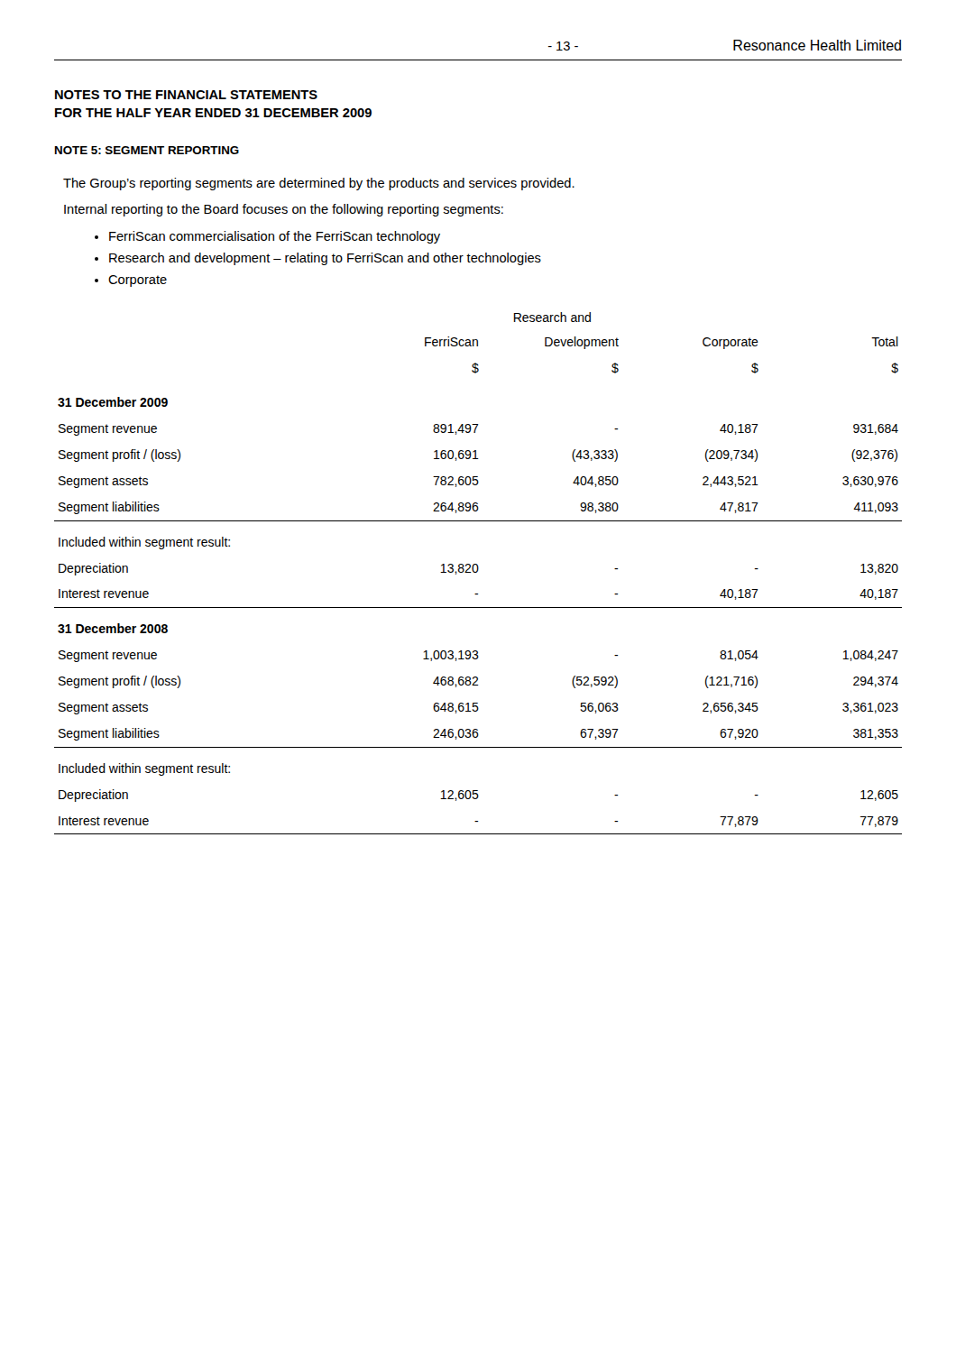- 13 -
Resonance Health Limited
NOTES TO THE FINANCIAL STATEMENTS
FOR THE HALF YEAR ENDED 31 DECEMBER 2009
NOTE 5: SEGMENT REPORTING
The Group’s reporting segments are determined by the products and services provided.
Internal reporting to the Board focuses on the following reporting segments:
FerriScan commercialisation of the FerriScan technology
Research and development – relating to FerriScan and other technologies
Corporate
| | | Research and | | |
| --- | --- | --- | --- | --- |
| | FerriScan | Development | Corporate | Total |
| | $ | $ | $ | $ |
| 31 December 2009 | | | | |
| Segment revenue | 891,497 | - | 40,187 | 931,684 |
| Segment profit / (loss) | 160,691 | (43,333) | (209,734) | (92,376) |
| Segment assets | 782,605 | 404,850 | 2,443,521 | 3,630,976 |
| Segment liabilities | 264,896 | 98,380 | 47,817 | 411,093 |
| Included within segment result: | | | | |
| Depreciation | 13,820 | - | - | 13,820 |
| Interest revenue | - | - | 40,187 | 40,187 |
| 31 December 2008 | | | | |
| Segment revenue | 1,003,193 | - | 81,054 | 1,084,247 |
| Segment profit / (loss) | 468,682 | (52,592) | (121,716) | 294,374 |
| Segment assets | 648,615 | 56,063 | 2,656,345 | 3,361,023 |
| Segment liabilities | 246,036 | 67,397 | 67,920 | 381,353 |
| Included within segment result: | | | | |
| Depreciation | 12,605 | - | - | 12,605 |
| Interest revenue | - | - | 77,879 | 77,879 |